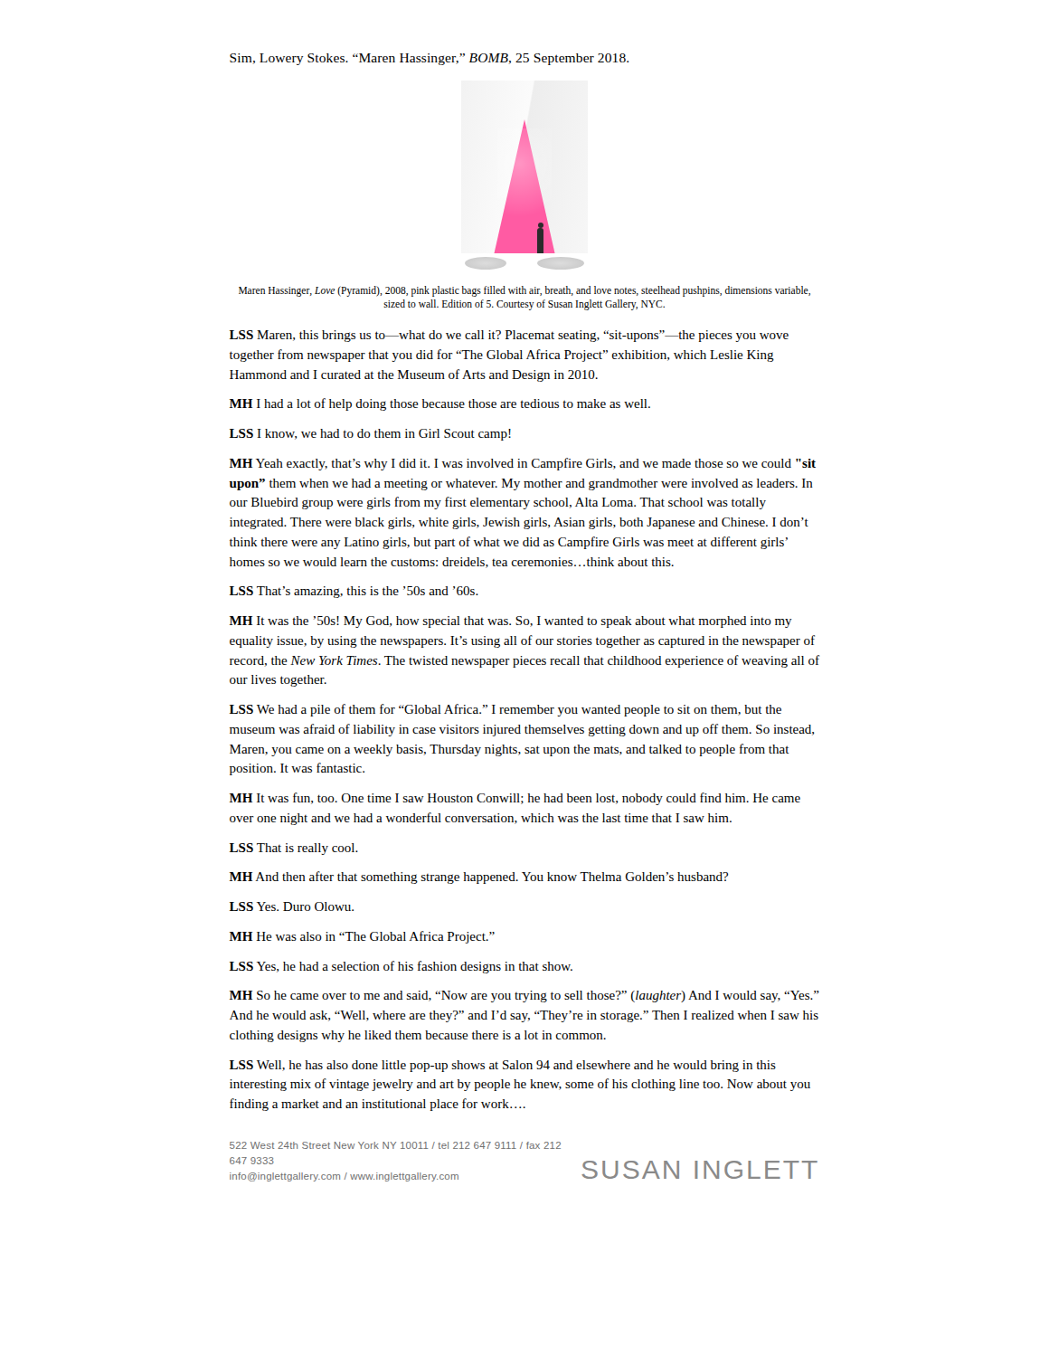Sim, Lowery Stokes. “Maren Hassinger,” BOMB, 25 September 2018.
Maren Hassinger, Love (Pyramid), 2008, pink plastic bags filled with air, breath, and love notes, steelhead pushpins, dimensions variable, sized to wall. Edition of 5. Courtesy of Susan Inglett Gallery, NYC.
LSS Maren, this brings us to—what do we call it? Placemat seating, “sit-upons”—the pieces you wove together from newspaper that you did for “The Global Africa Project” exhibition, which Leslie King Hammond and I curated at the Museum of Arts and Design in 2010.
MH I had a lot of help doing those because those are tedious to make as well.
LSS I know, we had to do them in Girl Scout camp!
MH Yeah exactly, that’s why I did it. I was involved in Campfire Girls, and we made those so we could "sit upon” them when we had a meeting or whatever. My mother and grandmother were involved as leaders. In our Bluebird group were girls from my first elementary school, Alta Loma. That school was totally integrated. There were black girls, white girls, Jewish girls, Asian girls, both Japanese and Chinese. I don’t think there were any Latino girls, but part of what we did as Campfire Girls was meet at different girls’ homes so we would learn the customs: dreidels, tea ceremonies…think about this.
LSS That’s amazing, this is the ’50s and ’60s.
MH It was the ’50s! My God, how special that was. So, I wanted to speak about what morphed into my equality issue, by using the newspapers. It’s using all of our stories together as captured in the newspaper of record, the New York Times. The twisted newspaper pieces recall that childhood experience of weaving all of our lives together.
LSS We had a pile of them for “Global Africa.” I remember you wanted people to sit on them, but the museum was afraid of liability in case visitors injured themselves getting down and up off them. So instead, Maren, you came on a weekly basis, Thursday nights, sat upon the mats, and talked to people from that position. It was fantastic.
MH It was fun, too. One time I saw Houston Conwill; he had been lost, nobody could find him. He came over one night and we had a wonderful conversation, which was the last time that I saw him.
LSS That is really cool.
MH And then after that something strange happened. You know Thelma Golden’s husband?
LSS Yes. Duro Olowu.
MH He was also in “The Global Africa Project.”
LSS Yes, he had a selection of his fashion designs in that show.
MH So he came over to me and said, “Now are you trying to sell those?” (laughter) And I would say, “Yes.” And he would ask, “Well, where are they?” and I’d say, “They’re in storage.” Then I realized when I saw his clothing designs why he liked them because there is a lot in common.
LSS Well, he has also done little pop-up shows at Salon 94 and elsewhere and he would bring in this interesting mix of vintage jewelry and art by people he knew, some of his clothing line too. Now about you finding a market and an institutional place for work….
522 West 24th Street New York NY 10011 / tel 212 647 9111 / fax 212 647 9333 info@inglettgallery.com / www.inglettgallery.com
SUSAN INGLETT